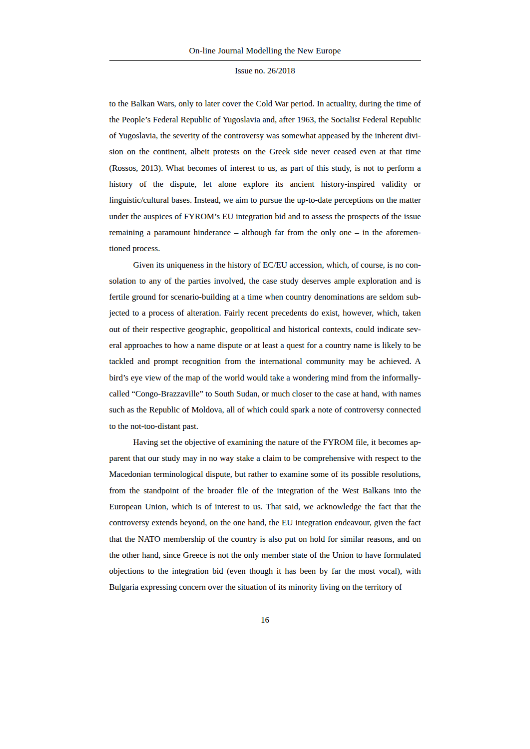On-line Journal Modelling the New Europe
Issue no. 26/2018
to the Balkan Wars, only to later cover the Cold War period. In actuality, during the time of the People’s Federal Republic of Yugoslavia and, after 1963, the Socialist Federal Republic of Yugoslavia, the severity of the controversy was somewhat appeased by the inherent division on the continent, albeit protests on the Greek side never ceased even at that time (Rossos, 2013). What becomes of interest to us, as part of this study, is not to perform a history of the dispute, let alone explore its ancient history-inspired validity or linguistic/cultural bases. Instead, we aim to pursue the up-to-date perceptions on the matter under the auspices of FYROM’s EU integration bid and to assess the prospects of the issue remaining a paramount hinderance – although far from the only one – in the aforementioned process.
Given its uniqueness in the history of EC/EU accession, which, of course, is no consolation to any of the parties involved, the case study deserves ample exploration and is fertile ground for scenario-building at a time when country denominations are seldom subjected to a process of alteration. Fairly recent precedents do exist, however, which, taken out of their respective geographic, geopolitical and historical contexts, could indicate several approaches to how a name dispute or at least a quest for a country name is likely to be tackled and prompt recognition from the international community may be achieved. A bird’s eye view of the map of the world would take a wondering mind from the informally-called “Congo-Brazzaville” to South Sudan, or much closer to the case at hand, with names such as the Republic of Moldova, all of which could spark a note of controversy connected to the not-too-distant past.
Having set the objective of examining the nature of the FYROM file, it becomes apparent that our study may in no way stake a claim to be comprehensive with respect to the Macedonian terminological dispute, but rather to examine some of its possible resolutions, from the standpoint of the broader file of the integration of the West Balkans into the European Union, which is of interest to us. That said, we acknowledge the fact that the controversy extends beyond, on the one hand, the EU integration endeavour, given the fact that the NATO membership of the country is also put on hold for similar reasons, and on the other hand, since Greece is not the only member state of the Union to have formulated objections to the integration bid (even though it has been by far the most vocal), with Bulgaria expressing concern over the situation of its minority living on the territory of
16